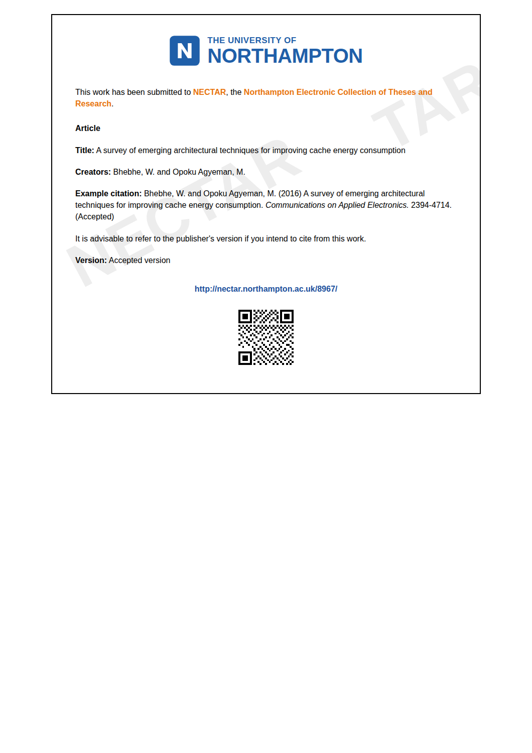TAR NECTAR
THE UNIVERSITY OF NORTHAMPTON
This work has been submitted to NECTAR, the Northampton Electronic Collection of Theses and Research.
Article
Title: A survey of emerging architectural techniques for improving cache energy consumption
Creators: Bhebhe, W. and Opoku Agyeman, M.
Example citation: Bhebhe, W. and Opoku Agyeman, M. (2016) A survey of emerging architectural techniques for improving cache energy consumption. Communications on Applied Electronics. 2394-4714. (Accepted)
It is advisable to refer to the publisher's version if you intend to cite from this work.
Version: Accepted version
http://nectar.northampton.ac.uk/8967/